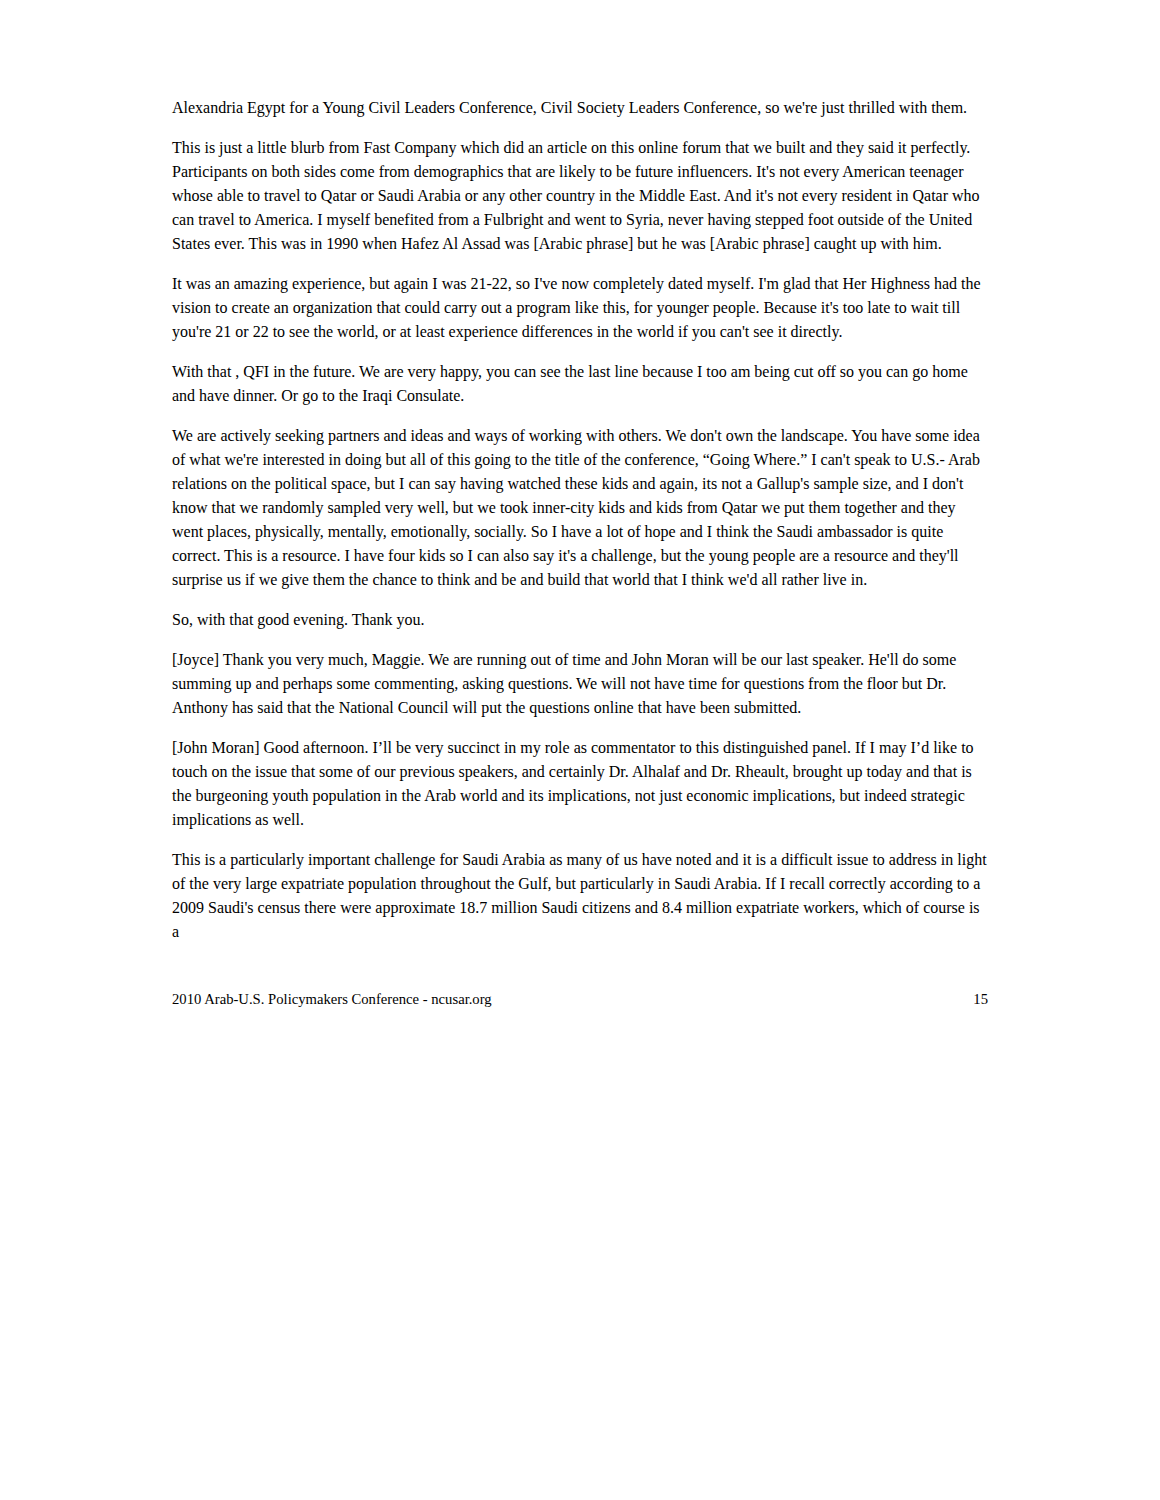Alexandria Egypt for a Young Civil Leaders Conference, Civil Society Leaders Conference, so we're just thrilled with them.
This is just a little blurb from Fast Company which did an article on this online forum that we built and they said it perfectly. Participants on both sides come from demographics that are likely to be future influencers. It's not every American teenager whose able to travel to Qatar or Saudi Arabia or any other country in the Middle East. And it's not every resident in Qatar who can travel to America. I myself benefited from a Fulbright and went to Syria, never having stepped foot outside of the United States ever. This was in 1990 when Hafez Al Assad was [Arabic phrase] but he was [Arabic phrase] caught up with him.
It was an amazing experience, but again I was 21-22, so I've now completely dated myself. I'm glad that Her Highness had the vision to create an organization that could carry out a program like this, for younger people. Because it's too late to wait till you're 21 or 22 to see the world, or at least experience differences in the world if you can't see it directly.
With that , QFI in the future. We are very happy, you can see the last line because I too am being cut off so you can go home and have dinner. Or go to the Iraqi Consulate.
We are actively seeking partners and ideas and ways of working with others. We don't own the landscape. You have some idea of what we're interested in doing but all of this going to the title of the conference, “Going Where.” I can't speak to U.S.- Arab relations on the political space, but I can say having watched these kids and again, its not a Gallup's sample size, and I don't know that we randomly sampled very well, but we took inner-city kids and kids from Qatar we put them together and they went places, physically, mentally, emotionally, socially. So I have a lot of hope and I think the Saudi ambassador is quite correct. This is a resource. I have four kids so I can also say it's a challenge, but the young people are a resource and they'll surprise us if we give them the chance to think and be and build that world that I think we'd all rather live in.
So, with that good evening. Thank you.
[Joyce] Thank you very much, Maggie. We are running out of time and John Moran will be our last speaker. He'll do some summing up and perhaps some commenting, asking questions. We will not have time for questions from the floor but Dr. Anthony has said that the National Council will put the questions online that have been submitted.
[John Moran] Good afternoon. I’ll be very succinct in my role as commentator to this distinguished panel. If I may I’d like to touch on the issue that some of our previous speakers, and certainly Dr. Alhalaf and Dr. Rheault, brought up today and that is the burgeoning youth population in the Arab world and its implications, not just economic implications, but indeed strategic implications as well.
This is a particularly important challenge for Saudi Arabia as many of us have noted and it is a difficult issue to address in light of the very large expatriate population throughout the Gulf, but particularly in Saudi Arabia. If I recall correctly according to a 2009 Saudi's census there were approximate 18.7 million Saudi citizens and 8.4 million expatriate workers, which of course is a
2010 Arab-U.S. Policymakers Conference - ncusar.org 15